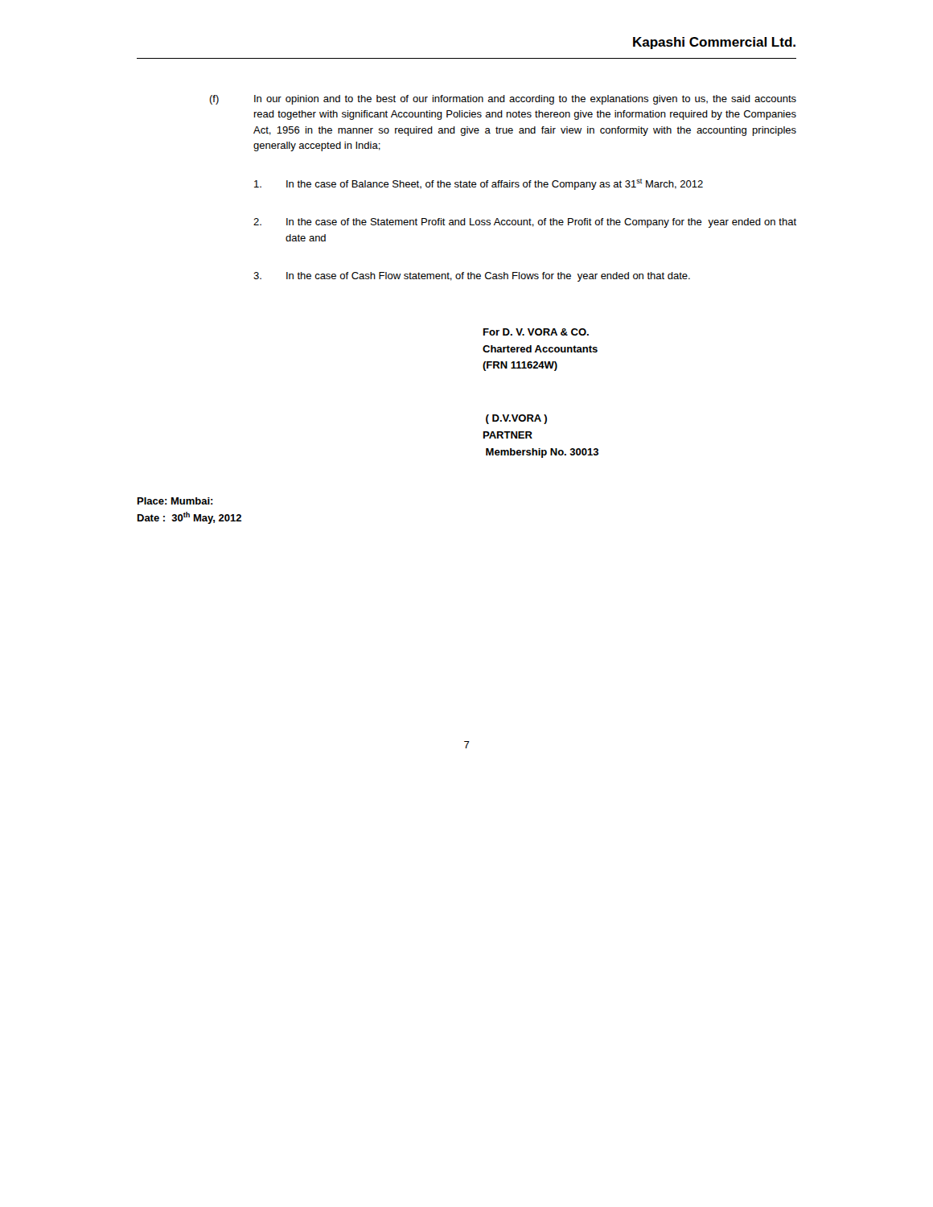Kapashi Commercial Ltd.
(f)
In our opinion and to the best of our information and according to the explanations given to us, the said accounts read together with significant Accounting Policies and notes thereon give the information required by the Companies Act, 1956 in the manner so required and give a true and fair view in conformity with the accounting principles generally accepted in India;
1.
In the case of Balance Sheet, of the state of affairs of the Company as at 31st March, 2012
2.
In the case of the Statement Profit and Loss Account, of the Profit of the Company for the year ended on that date and
3.
In the case of Cash Flow statement, of the Cash Flows for the year ended on that date.
For D. V. VORA & CO.
Chartered Accountants
(FRN 111624W)
( D.V.VORA )
PARTNER
Membership No. 30013
Place: Mumbai:
Date : 30th May, 2012
7